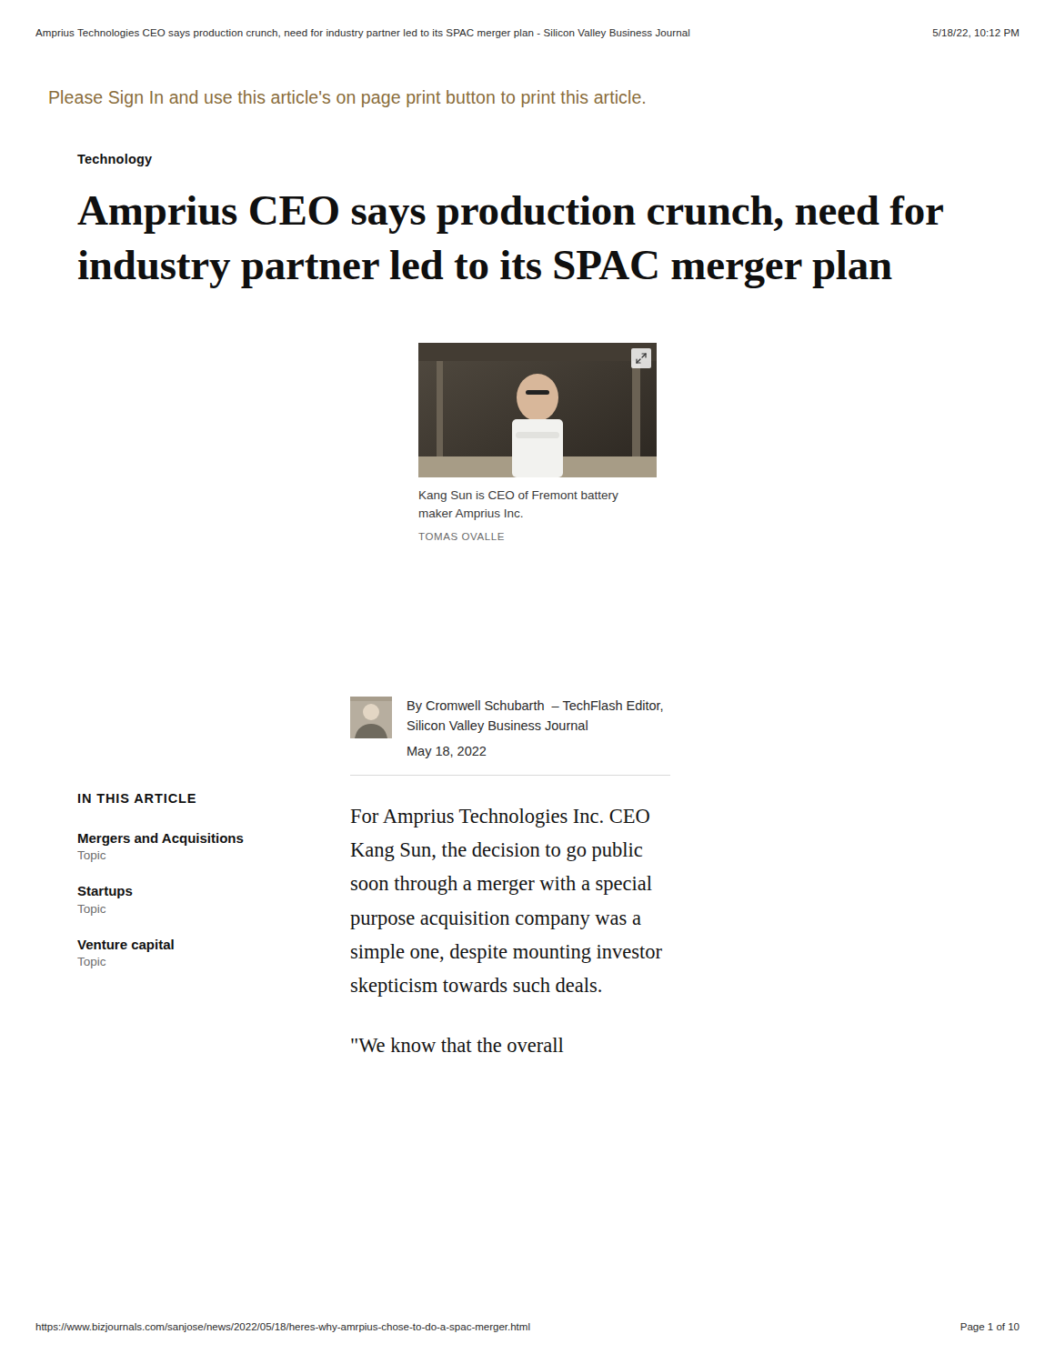Amprius Technologies CEO says production crunch, need for industry partner led to its SPAC merger plan - Silicon Valley Business Journal
5/18/22, 10:12 PM
Please Sign In and use this article's on page print button to print this article.
Technology
Amprius CEO says production crunch, need for industry partner led to its SPAC merger plan
Kang Sun is CEO of Fremont battery maker Amprius Inc.
Tomas Ovalle
By Cromwell Schubarth – TechFlash Editor, Silicon Valley Business Journal
May 18, 2022
In this article
Mergers and Acquisitions
Topic
Startups
Topic
Venture capital
Topic
For Amprius Technologies Inc. CEO Kang Sun, the decision to go public soon through a merger with a special purpose acquisition company was a simple one, despite mounting investor skepticism towards such deals.
"We know that the overall
https://www.bizjournals.com/sanjose/news/2022/05/18/heres-why-amrpius-chose-to-do-a-spac-merger.html
Page 1 of 10